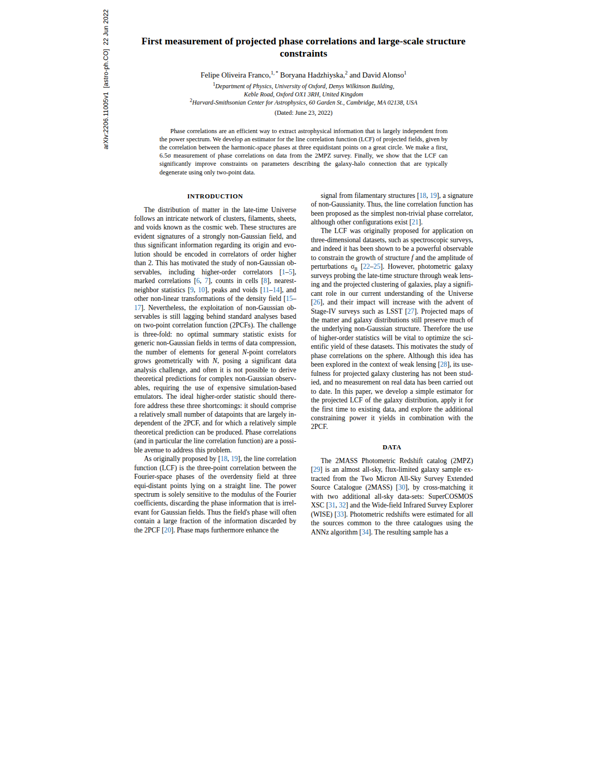arXiv:2206.11005v1 [astro-ph.CO] 22 Jun 2022
First measurement of projected phase correlations and large-scale structure
constraints
Felipe Oliveira Franco,1, * Boryana Hadzhiyska,2 and David Alonso1
1Department of Physics, University of Oxford, Denys Wilkinson Building,
Keble Road, Oxford OX1 3RH, United Kingdom
2Harvard-Smithsonian Center for Astrophysics, 60 Garden St., Cambridge, MA 02138, USA
(Dated: June 23, 2022)
Phase correlations are an efficient way to extract astrophysical information that is largely independent from the power spectrum. We develop an estimator for the line correlation function (LCF) of projected fields, given by the correlation between the harmonic-space phases at three equidistant points on a great circle. We make a first, 6.5σ measurement of phase correlations on data from the 2MPZ survey. Finally, we show that the LCF can significantly improve constraints on parameters describing the galaxy-halo connection that are typically degenerate using only two-point data.
Introduction
The distribution of matter in the late-time Universe follows an intricate network of clusters, filaments, sheets, and voids known as the cosmic web. These structures are evident signatures of a strongly non-Gaussian field, and thus significant information regarding its origin and evolution should be encoded in correlators of order higher than 2. This has motivated the study of non-Gaussian observables, including higher-order correlators [1–5], marked correlations [6, 7], counts in cells [8], nearest-neighbor statistics [9, 10], peaks and voids [11–14], and other non-linear transformations of the density field [15–17]. Nevertheless, the exploitation of non-Gaussian observables is still lagging behind standard analyses based on two-point correlation function (2PCFs). The challenge is three-fold: no optimal summary statistic exists for generic non-Gaussian fields in terms of data compression, the number of elements for general N-point correlators grows geometrically with N, posing a significant data analysis challenge, and often it is not possible to derive theoretical predictions for complex non-Gaussian observables, requiring the use of expensive simulation-based emulators. The ideal higher-order statistic should therefore address these three shortcomings: it should comprise a relatively small number of datapoints that are largely independent of the 2PCF, and for which a relatively simple theoretical prediction can be produced. Phase correlations (and in particular the line correlation function) are a possible avenue to address this problem.
As originally proposed by [18, 19], the line correlation function (LCF) is the three-point correlation between the Fourier-space phases of the overdensity field at three equi-distant points lying on a straight line. The power spectrum is solely sensitive to the modulus of the Fourier coefficients, discarding the phase information that is irrelevant for Gaussian fields. Thus the field's phase will often contain a large fraction of the information discarded by the 2PCF [20]. Phase maps furthermore enhance the
signal from filamentary structures [18, 19], a signature of non-Gaussianity. Thus, the line correlation function has been proposed as the simplest non-trivial phase correlator, although other configurations exist [21].
The LCF was originally proposed for application on three-dimensional datasets, such as spectroscopic surveys, and indeed it has been shown to be a powerful observable to constrain the growth of structure f and the amplitude of perturbations σ8 [22–25]. However, photometric galaxy surveys probing the late-time structure through weak lensing and the projected clustering of galaxies, play a significant role in our current understanding of the Universe [26], and their impact will increase with the advent of Stage-IV surveys such as LSST [27]. Projected maps of the matter and galaxy distributions still preserve much of the underlying non-Gaussian structure. Therefore the use of higher-order statistics will be vital to optimize the scientific yield of these datasets. This motivates the study of phase correlations on the sphere. Although this idea has been explored in the context of weak lensing [28], its usefulness for projected galaxy clustering has not been studied, and no measurement on real data has been carried out to date. In this paper, we develop a simple estimator for the projected LCF of the galaxy distribution, apply it for the first time to existing data, and explore the additional constraining power it yields in combination with the 2PCF.
Data
The 2MASS Photometric Redshift catalog (2MPZ) [29] is an almost all-sky, flux-limited galaxy sample extracted from the Two Micron All-Sky Survey Extended Source Catalogue (2MASS) [30], by cross-matching it with two additional all-sky data-sets: SuperCOSMOS XSC [31, 32] and the Wide-field Infrared Survey Explorer (WISE) [33]. Photometric redshifts were estimated for all the sources common to the three catalogues using the ANNz algorithm [34]. The resulting sample has a